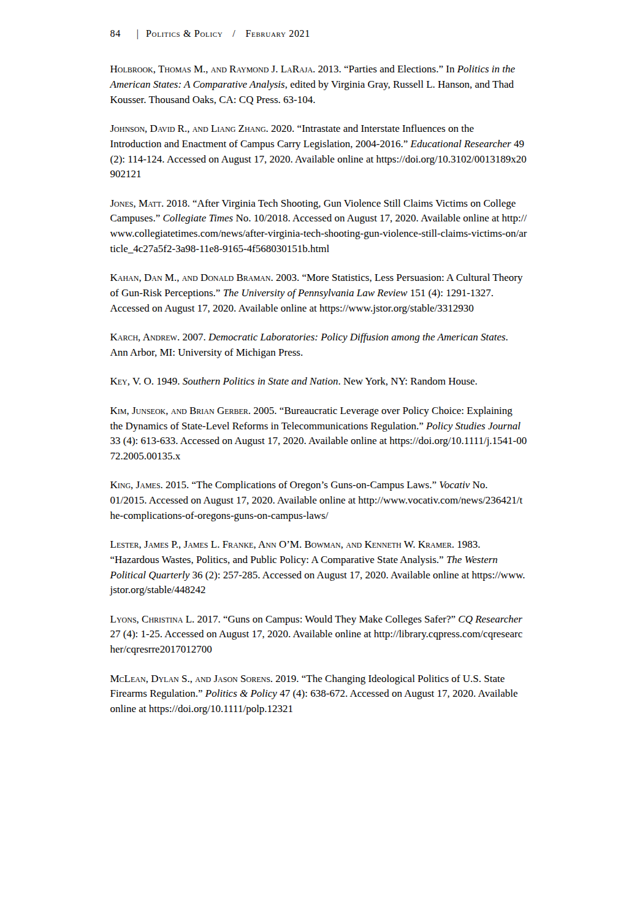84|Politics & Policy / February 2021
Holbrook, Thomas M., and Raymond J. LaRaja. 2013. “Parties and Elections.” In Politics in the American States: A Comparative Analysis, edited by Virginia Gray, Russell L. Hanson, and Thad Kousser. Thousand Oaks, CA: CQ Press. 63-104.
Johnson, David R., and Liang Zhang. 2020. “Intrastate and Interstate Influences on the Introduction and Enactment of Campus Carry Legislation, 2004-2016.” Educational Researcher 49 (2): 114-124. Accessed on August 17, 2020. Available online at https://doi.org/10.3102/0013189x20902121
Jones, Matt. 2018. “After Virginia Tech Shooting, Gun Violence Still Claims Victims on College Campuses.” Collegiate Times No. 10/2018. Accessed on August 17, 2020. Available online at http://www.collegiatetimes.com/news/after-virginia-tech-shooting-gun-violence-still-claims-victims-on/article_4c27a5f2-3a98-11e8-9165-4f568030151b.html
Kahan, Dan M., and Donald Braman. 2003. “More Statistics, Less Persuasion: A Cultural Theory of Gun-Risk Perceptions.” The University of Pennsylvania Law Review 151 (4): 1291-1327. Accessed on August 17, 2020. Available online at https://www.jstor.org/stable/3312930
Karch, Andrew. 2007. Democratic Laboratories: Policy Diffusion among the American States. Ann Arbor, MI: University of Michigan Press.
Key, V. O. 1949. Southern Politics in State and Nation. New York, NY: Random House.
Kim, Junseok, and Brian Gerber. 2005. “Bureaucratic Leverage over Policy Choice: Explaining the Dynamics of State-Level Reforms in Telecommunications Regulation.” Policy Studies Journal 33 (4): 613-633. Accessed on August 17, 2020. Available online at https://doi.org/10.1111/j.1541-0072.2005.00135.x
King, James. 2015. “The Complications of Oregon’s Guns-on-Campus Laws.” Vocativ No. 01/2015. Accessed on August 17, 2020. Available online at http://www.vocativ.com/news/236421/the-complications-of-oregons-guns-on-campus-laws/
Lester, James P., James L. Franke, Ann O’M. Bowman, and Kenneth W. Kramer. 1983. “Hazardous Wastes, Politics, and Public Policy: A Comparative State Analysis.” The Western Political Quarterly 36 (2): 257-285. Accessed on August 17, 2020. Available online at https://www.jstor.org/stable/448242
Lyons, Christina L. 2017. “Guns on Campus: Would They Make Colleges Safer?” CQ Researcher 27 (4): 1-25. Accessed on August 17, 2020. Available online at http://library.cqpress.com/cqresearcher/cqresrre2017012700
McLean, Dylan S., and Jason Sorens. 2019. “The Changing Ideological Politics of U.S. State Firearms Regulation.” Politics & Policy 47 (4): 638-672. Accessed on August 17, 2020. Available online at https://doi.org/10.1111/polp.12321